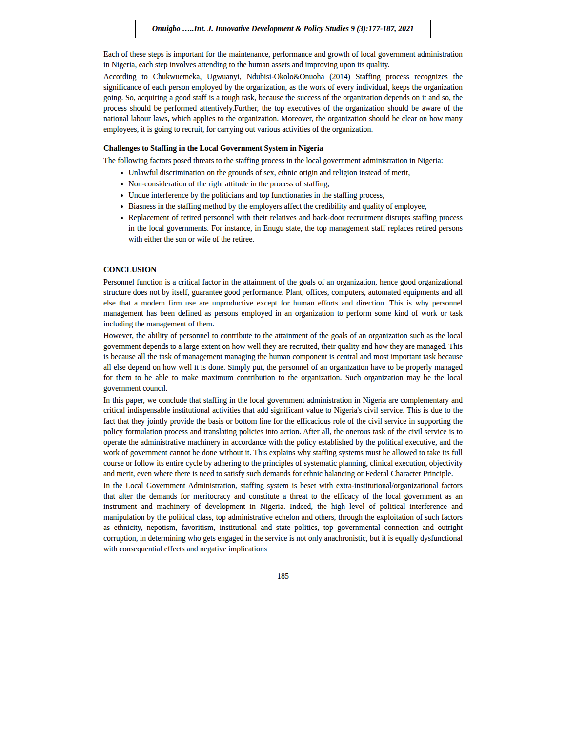Onuigbo …..Int. J. Innovative Development & Policy Studies 9 (3):177-187, 2021
Each of these steps is important for the maintenance, performance and growth of local government administration in Nigeria, each step involves attending to the human assets and improving upon its quality.
According to Chukwuemeka, Ugwuanyi, Ndubisi-Okolo&Onuoha (2014) Staffing process recognizes the significance of each person employed by the organization, as the work of every individual, keeps the organization going. So, acquiring a good staff is a tough task, because the success of the organization depends on it and so, the process should be performed attentively.Further, the top executives of the organization should be aware of the national labour laws, which applies to the organization. Moreover, the organization should be clear on how many employees, it is going to recruit, for carrying out various activities of the organization.
Challenges to Staffing in the Local Government System in Nigeria
The following factors posed threats to the staffing process in the local government administration in Nigeria:
Unlawful discrimination on the grounds of sex, ethnic origin and religion instead of merit,
Non-consideration of the right attitude in the process of staffing,
Undue interference by the politicians and top functionaries in the staffing process,
Biasness in the staffing method by the employers affect the credibility and quality of employee,
Replacement of retired personnel with their relatives and back-door recruitment disrupts staffing process in the local governments. For instance, in Enugu state, the top management staff replaces retired persons with either the son or wife of the retiree.
Conclusion
Personnel function is a critical factor in the attainment of the goals of an organization, hence good organizational structure does not by itself, guarantee good performance. Plant, offices, computers, automated equipments and all else that a modern firm use are unproductive except for human efforts and direction. This is why personnel management has been defined as persons employed in an organization to perform some kind of work or task including the management of them.
However, the ability of personnel to contribute to the attainment of the goals of an organization such as the local government depends to a large extent on how well they are recruited, their quality and how they are managed. This is because all the task of management managing the human component is central and most important task because all else depend on how well it is done. Simply put, the personnel of an organization have to be properly managed for them to be able to make maximum contribution to the organization. Such organization may be the local government council.
In this paper, we conclude that staffing in the local government administration in Nigeria are complementary and critical indispensable institutional activities that add significant value to Nigeria's civil service. This is due to the fact that they jointly provide the basis or bottom line for the efficacious role of the civil service in supporting the policy formulation process and translating policies into action. After all, the onerous task of the civil service is to operate the administrative machinery in accordance with the policy established by the political executive, and the work of government cannot be done without it. This explains why staffing systems must be allowed to take its full course or follow its entire cycle by adhering to the principles of systematic planning, clinical execution, objectivity and merit, even where there is need to satisfy such demands for ethnic balancing or Federal Character Principle.
In the Local Government Administration, staffing system is beset with extra-institutional/organizational factors that alter the demands for meritocracy and constitute a threat to the efficacy of the local government as an instrument and machinery of development in Nigeria. Indeed, the high level of political interference and manipulation by the political class, top administrative echelon and others, through the exploitation of such factors as ethnicity, nepotism, favoritism, institutional and state politics, top governmental connection and outright corruption, in determining who gets engaged in the service is not only anachronistic, but it is equally dysfunctional with consequential effects and negative implications
185